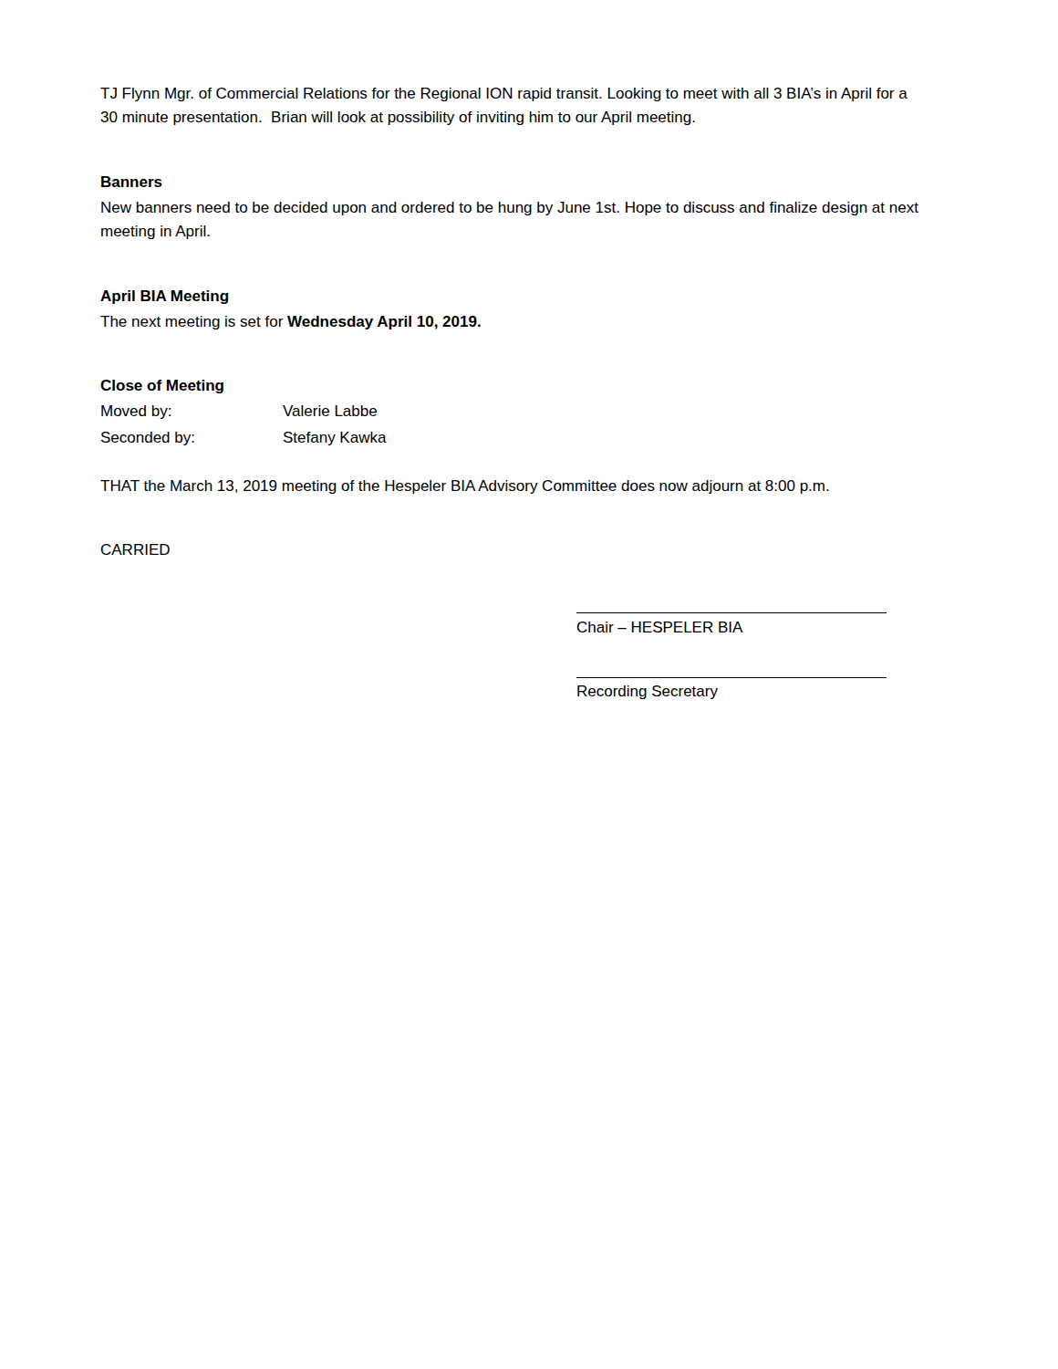TJ Flynn Mgr. of Commercial Relations for the Regional ION rapid transit. Looking to meet with all 3 BIA’s in April for a 30 minute presentation. Brian will look at possibility of inviting him to our April meeting.
Banners
New banners need to be decided upon and ordered to be hung by June 1st. Hope to discuss and finalize design at next meeting in April.
April BIA Meeting
The next meeting is set for Wednesday April 10, 2019.
Close of Meeting
| Moved by: | Valerie Labbe |
| Seconded by: | Stefany Kawka |
THAT the March 13, 2019 meeting of the Hespeler BIA Advisory Committee does now adjourn at 8:00 p.m.
CARRIED
Chair – HESPELER BIA
Recording Secretary